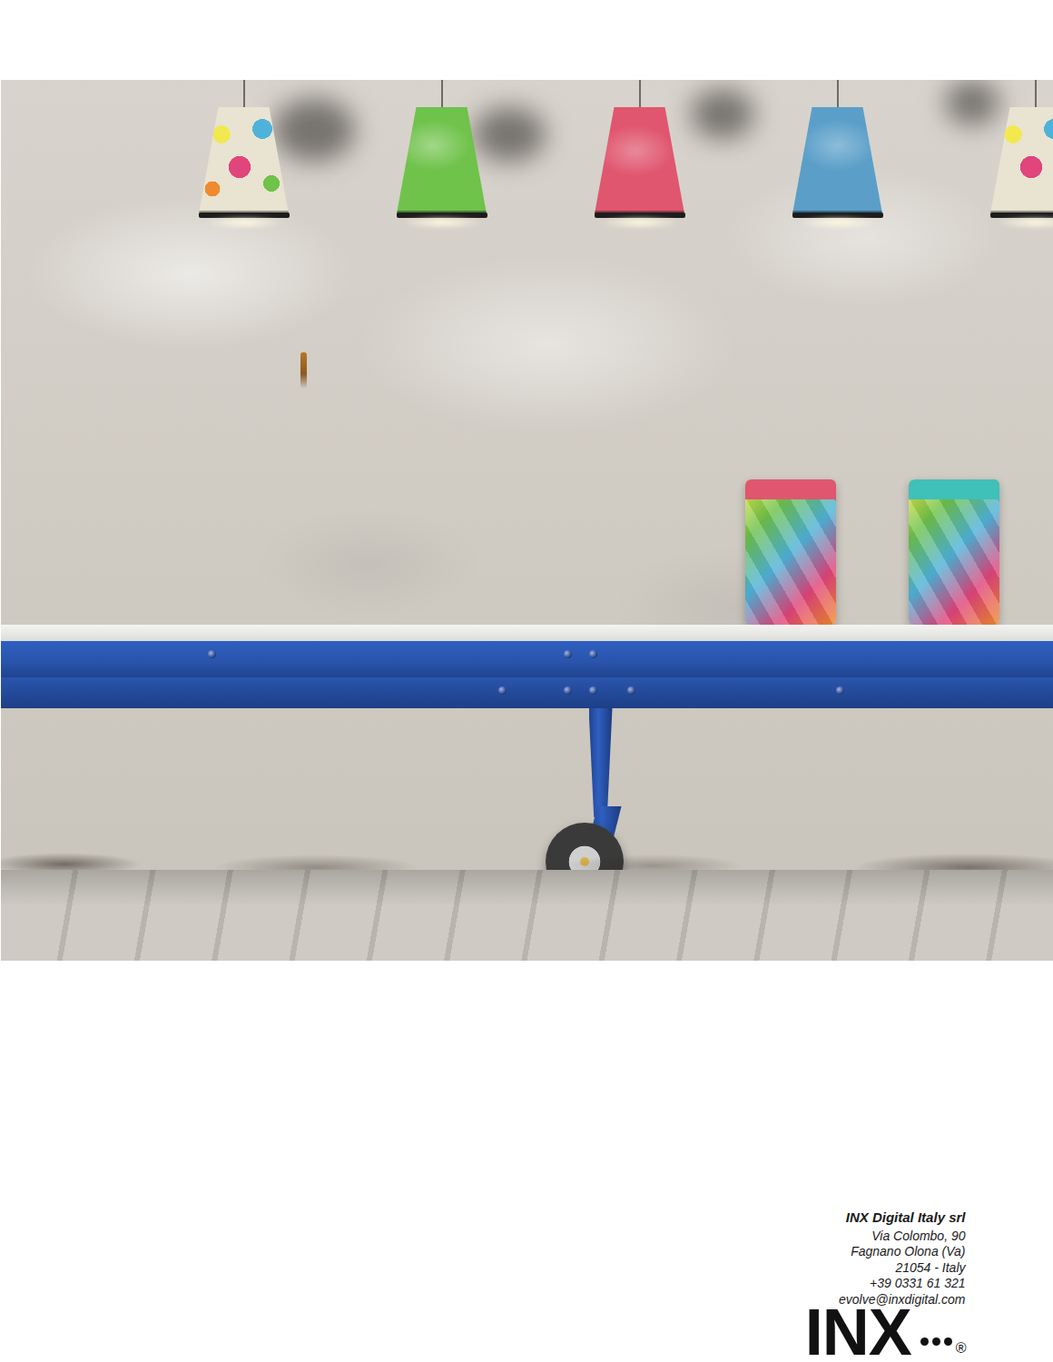INX Digital Italy srl
Via Colombo, 90
Fagnano Olona (Va)
21054 - Italy
+39 0331 61 321
evolve@inxdigital.com
INX ®